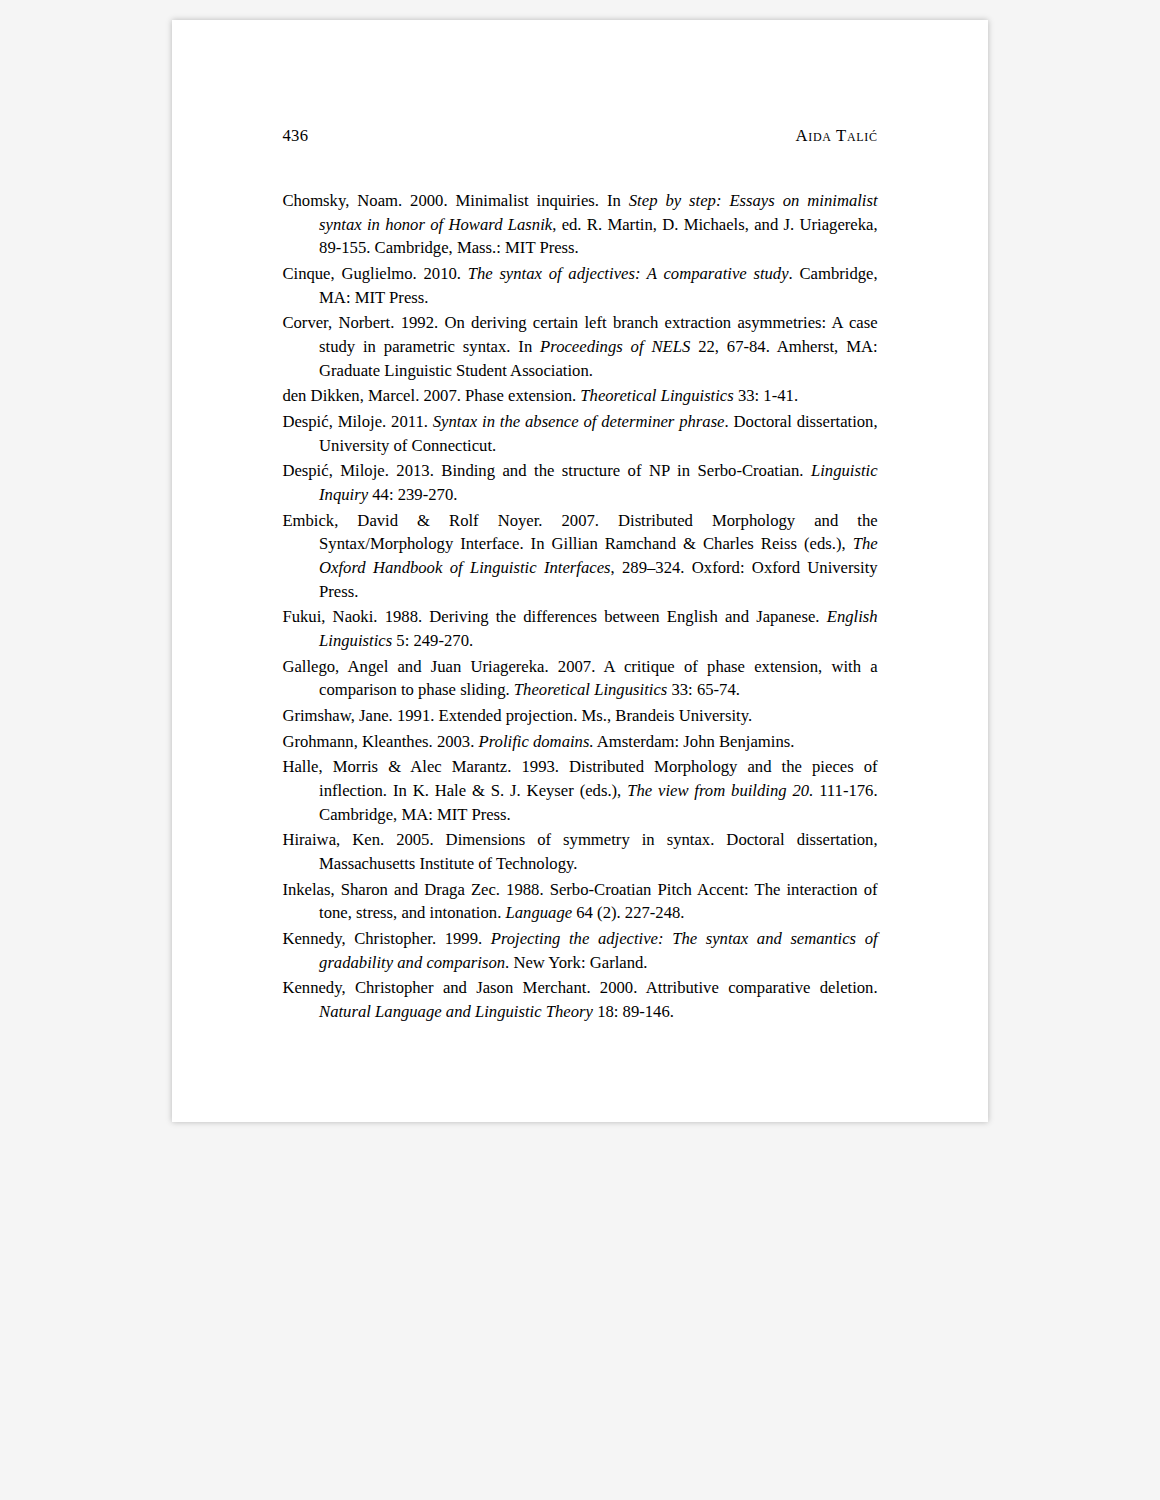436 Aida Talić
Chomsky, Noam. 2000. Minimalist inquiries. In Step by step: Essays on minimalist syntax in honor of Howard Lasnik, ed. R. Martin, D. Michaels, and J. Uriagereka, 89-155. Cambridge, Mass.: MIT Press.
Cinque, Guglielmo. 2010. The syntax of adjectives: A comparative study. Cambridge, MA: MIT Press.
Corver, Norbert. 1992. On deriving certain left branch extraction asymmetries: A case study in parametric syntax. In Proceedings of NELS 22, 67-84. Amherst, MA: Graduate Linguistic Student Association.
den Dikken, Marcel. 2007. Phase extension. Theoretical Linguistics 33: 1-41.
Despić, Miloje. 2011. Syntax in the absence of determiner phrase. Doctoral dissertation, University of Connecticut.
Despić, Miloje. 2013. Binding and the structure of NP in Serbo-Croatian. Linguistic Inquiry 44: 239-270.
Embick, David & Rolf Noyer. 2007. Distributed Morphology and the Syntax/Morphology Interface. In Gillian Ramchand & Charles Reiss (eds.), The Oxford Handbook of Linguistic Interfaces, 289–324. Oxford: Oxford University Press.
Fukui, Naoki. 1988. Deriving the differences between English and Japanese. English Linguistics 5: 249-270.
Gallego, Angel and Juan Uriagereka. 2007. A critique of phase extension, with a comparison to phase sliding. Theoretical Lingusitics 33: 65-74.
Grimshaw, Jane. 1991. Extended projection. Ms., Brandeis University.
Grohmann, Kleanthes. 2003. Prolific domains. Amsterdam: John Benjamins.
Halle, Morris & Alec Marantz. 1993. Distributed Morphology and the pieces of inflection. In K. Hale & S. J. Keyser (eds.), The view from building 20. 111-176. Cambridge, MA: MIT Press.
Hiraiwa, Ken. 2005. Dimensions of symmetry in syntax. Doctoral dissertation, Massachusetts Institute of Technology.
Inkelas, Sharon and Draga Zec. 1988. Serbo-Croatian Pitch Accent: The interaction of tone, stress, and intonation. Language 64 (2). 227-248.
Kennedy, Christopher. 1999. Projecting the adjective: The syntax and semantics of gradability and comparison. New York: Garland.
Kennedy, Christopher and Jason Merchant. 2000. Attributive comparative deletion. Natural Language and Linguistic Theory 18: 89-146.